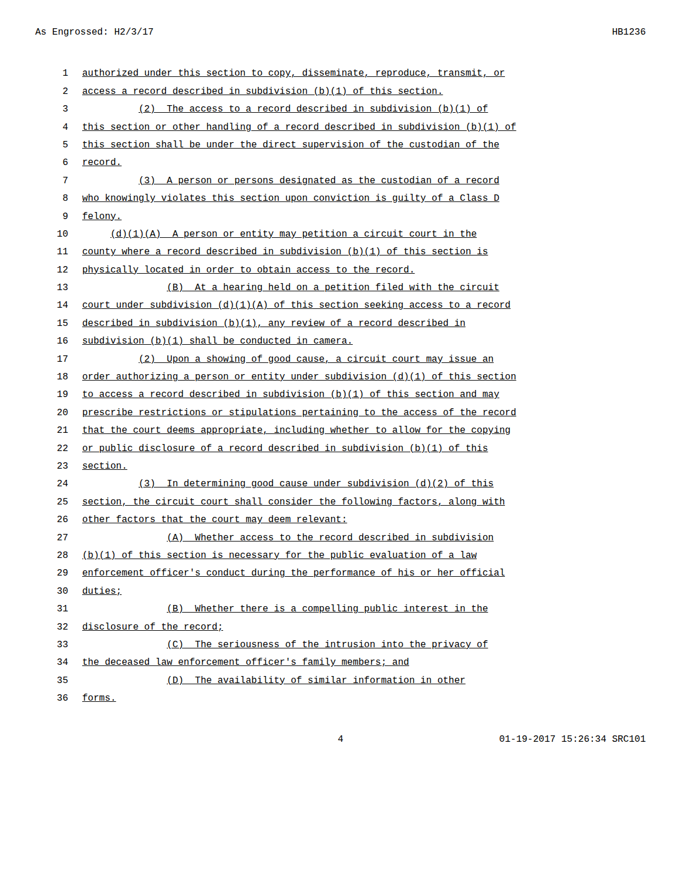As Engrossed: H2/3/17 HB1236
1 authorized under this section to copy, disseminate, reproduce, transmit, or
2 access a record described in subdivision (b)(1) of this section.
3 (2) The access to a record described in subdivision (b)(1) of
4 this section or other handling of a record described in subdivision (b)(1) of
5 this section shall be under the direct supervision of the custodian of the
6 record.
7 (3) A person or persons designated as the custodian of a record
8 who knowingly violates this section upon conviction is guilty of a Class D
9 felony.
10 (d)(1)(A) A person or entity may petition a circuit court in the
11 county where a record described in subdivision (b)(1) of this section is
12 physically located in order to obtain access to the record.
13 (B) At a hearing held on a petition filed with the circuit
14 court under subdivision (d)(1)(A) of this section seeking access to a record
15 described in subdivision (b)(1), any review of a record described in
16 subdivision (b)(1) shall be conducted in camera.
17 (2) Upon a showing of good cause, a circuit court may issue an
18 order authorizing a person or entity under subdivision (d)(1) of this section
19 to access a record described in subdivision (b)(1) of this section and may
20 prescribe restrictions or stipulations pertaining to the access of the record
21 that the court deems appropriate, including whether to allow for the copying
22 or public disclosure of a record described in subdivision (b)(1) of this
23 section.
24 (3) In determining good cause under subdivision (d)(2) of this
25 section, the circuit court shall consider the following factors, along with
26 other factors that the court may deem relevant:
27 (A) Whether access to the record described in subdivision
28(b)(1) of this section is necessary for the public evaluation of a law
29 enforcement officer's conduct during the performance of his or her official
30 duties;
31 (B) Whether there is a compelling public interest in the
32 disclosure of the record;
33 (C) The seriousness of the intrusion into the privacy of
34 the deceased law enforcement officer's family members; and
35 (D) The availability of similar information in other
36 forms.
4 01-19-2017 15:26:34 SRC101